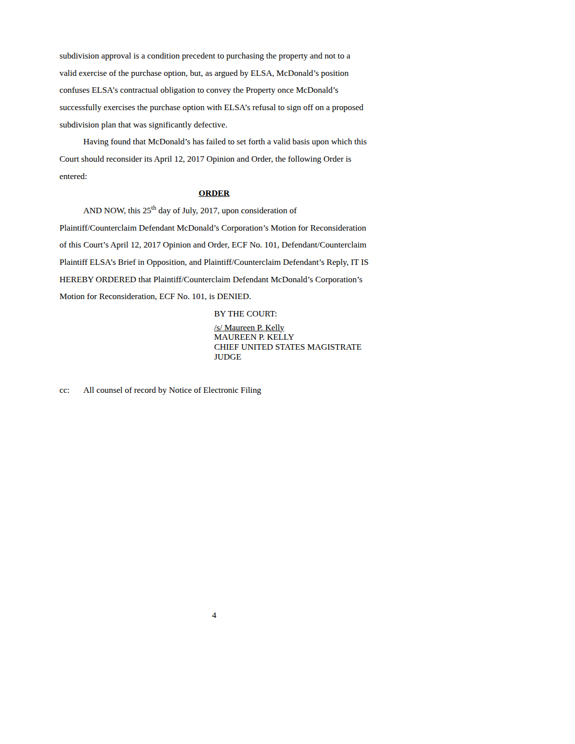subdivision approval is a condition precedent to purchasing the property and not to a valid exercise of the purchase option, but, as argued by ELSA, McDonald’s position confuses ELSA’s contractual obligation to convey the Property once McDonald’s successfully exercises the purchase option with ELSA’s refusal to sign off on a proposed subdivision plan that was significantly defective.
Having found that McDonald’s has failed to set forth a valid basis upon which this Court should reconsider its April 12, 2017 Opinion and Order, the following Order is entered:
ORDER
AND NOW, this 25th day of July, 2017, upon consideration of Plaintiff/Counterclaim Defendant McDonald’s Corporation’s Motion for Reconsideration of this Court’s April 12, 2017 Opinion and Order, ECF No. 101, Defendant/Counterclaim Plaintiff ELSA’s Brief in Opposition, and Plaintiff/Counterclaim Defendant’s Reply, IT IS HEREBY ORDERED that Plaintiff/Counterclaim Defendant McDonald’s Corporation’s Motion for Reconsideration, ECF No. 101, is DENIED.
BY THE COURT:
/s/ Maureen P. Kelly
MAUREEN P. KELLY
CHIEF UNITED STATES MAGISTRATE JUDGE
cc: All counsel of record by Notice of Electronic Filing
4